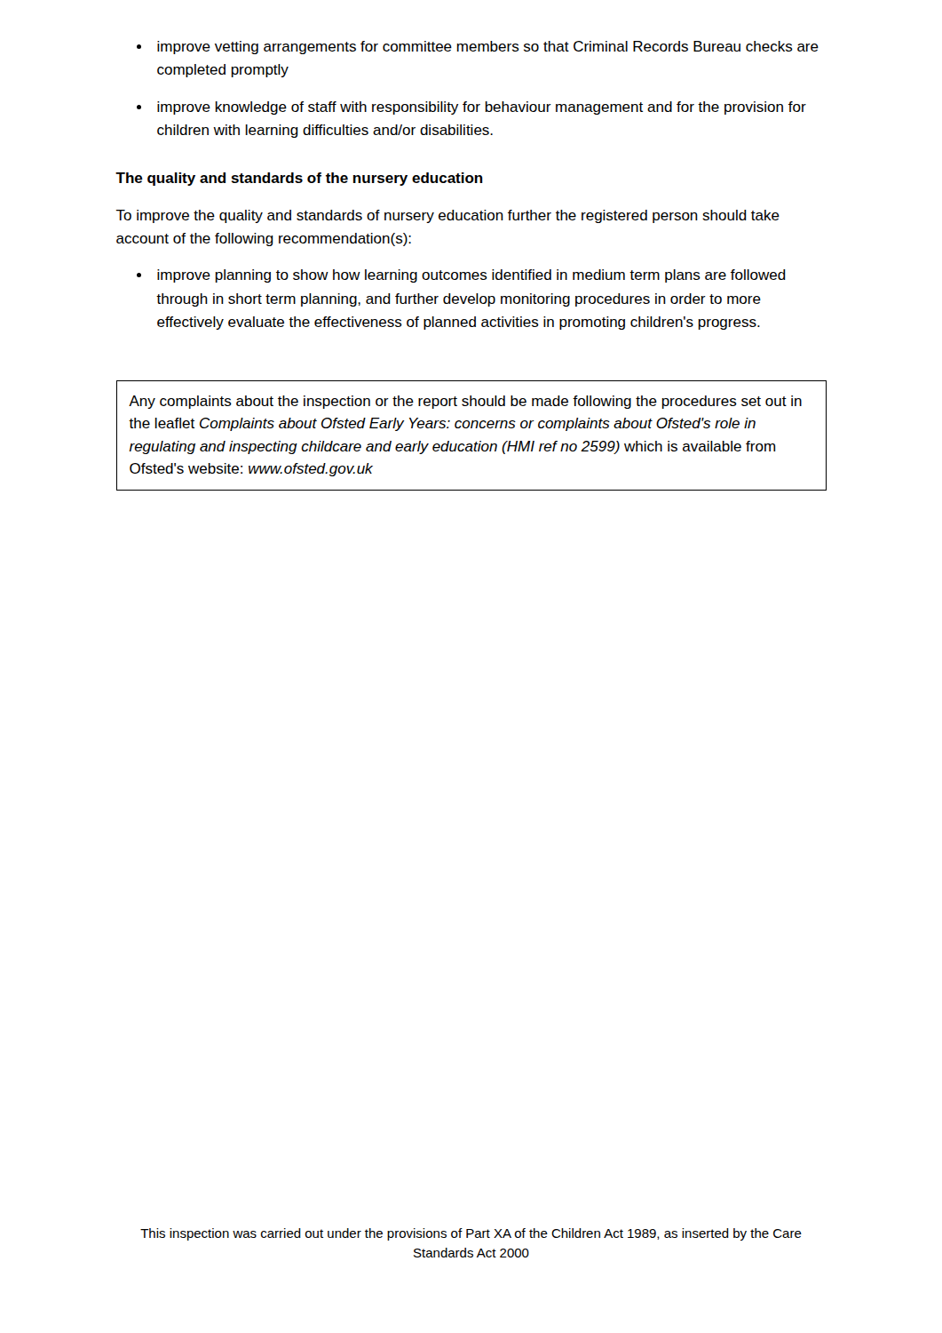improve vetting arrangements for committee members so that Criminal Records Bureau checks are completed promptly
improve knowledge of staff with responsibility for behaviour management and for the provision for children with learning difficulties and/or disabilities.
The quality and standards of the nursery education
To improve the quality and standards of nursery education further the registered person should take account of the following recommendation(s):
improve planning to show how learning outcomes identified in medium term plans are followed through in short term planning, and further develop monitoring procedures in order to more effectively evaluate the effectiveness of planned activities in promoting children's progress.
Any complaints about the inspection or the report should be made following the procedures set out in the leaflet Complaints about Ofsted Early Years: concerns or complaints about Ofsted's role in regulating and inspecting childcare and early education (HMI ref no 2599) which is available from Ofsted's website: www.ofsted.gov.uk
This inspection was carried out under the provisions of Part XA of the Children Act 1989, as inserted by the Care Standards Act 2000